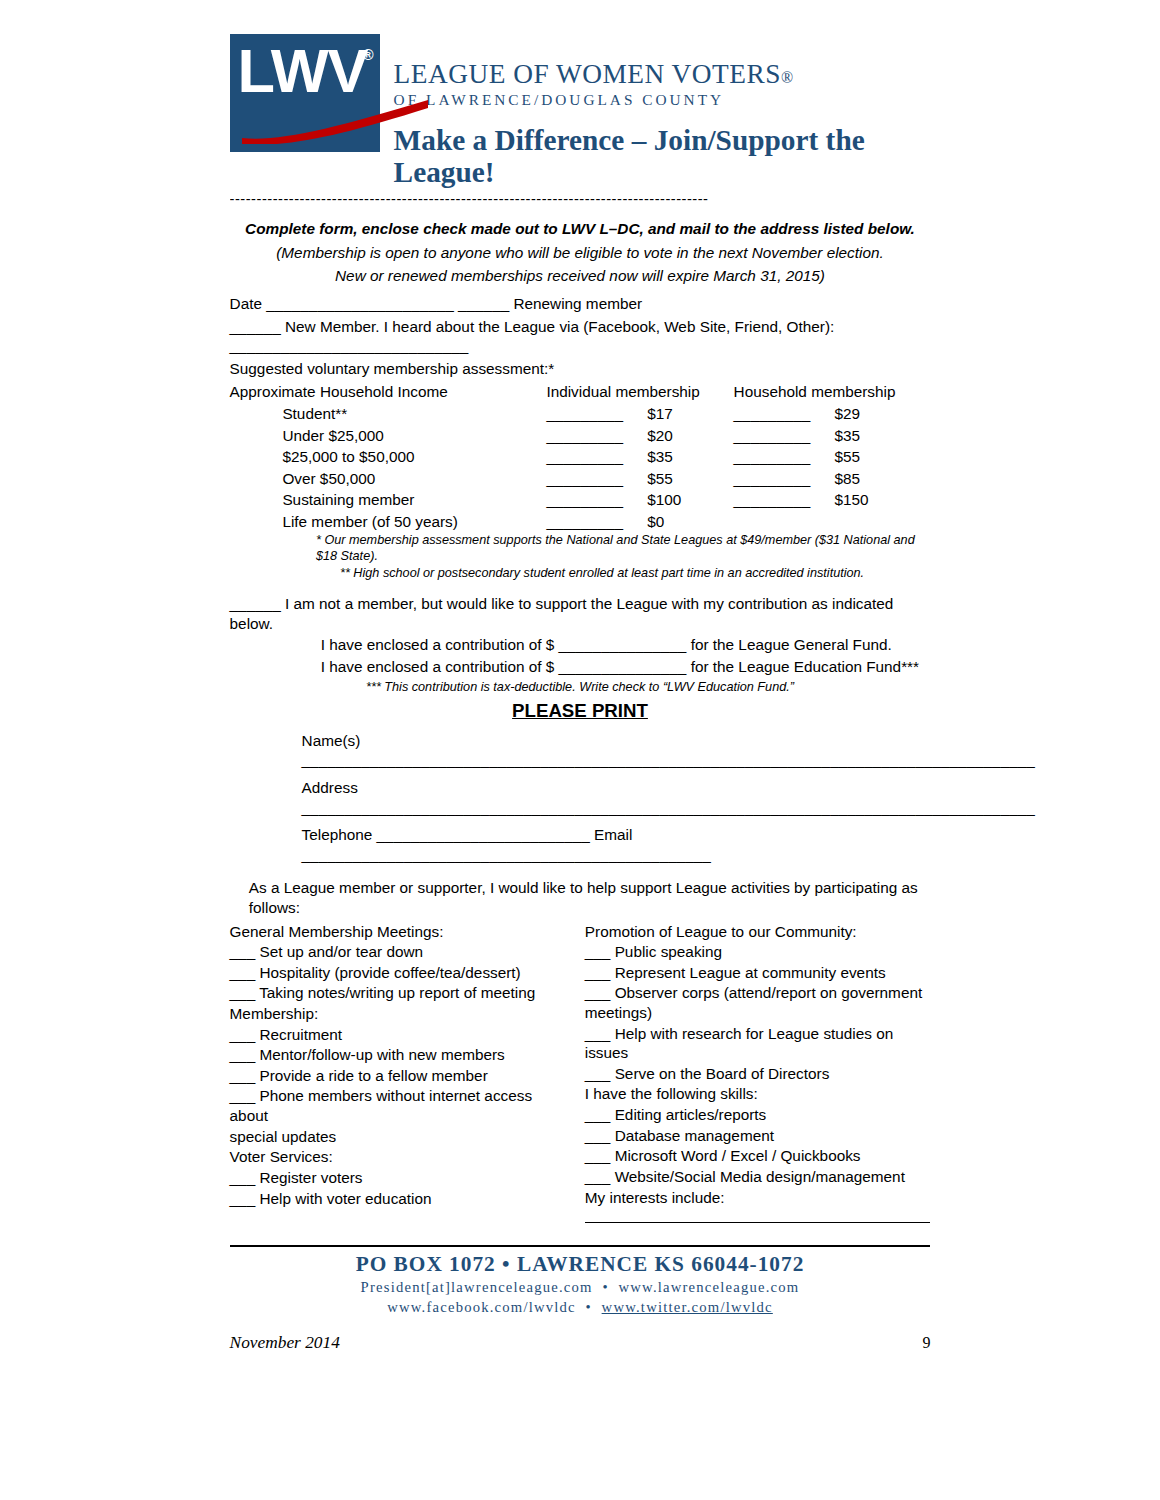LWV ®
LEAGUE OF WOMEN VOTERS®
OF LAWRENCE/DOUGLAS COUNTY
Make a Difference – Join/Support the League!
-----------------------------------------------------------------------------------------
Complete form, enclose check made out to LWV L–DC, and mail to the address listed below.
(Membership is open to anyone who will be eligible to vote in the next November election.
New or renewed memberships received now will expire March 31, 2015)
Date ______________________ ______ Renewing member
______ New Member. I heard about the League via (Facebook, Web Site, Friend, Other): ____________________________
Suggested voluntary membership assessment:*
| Approximate Household Income | Individual membership | Household membership |
| Student** | _________ | $17 | _________ | $29 |
| Under $25,000 | _________ | $20 | _________ | $35 |
| $25,000 to $50,000 | _________ | $35 | _________ | $55 |
| Over $50,000 | _________ | $55 | _________ | $85 |
| Sustaining member | _________ | $100 | _________ | $150 |
| Life member (of 50 years) | _________ | $0 | | |
* Our membership assessment supports the National and State Leagues at $49/member ($31 National and $18 State).
** High school or postsecondary student enrolled at least part time in an accredited institution.
______ I am not a member, but would like to support the League with my contribution as indicated below.
I have enclosed a contribution of $ _______________ for the League General Fund.
I have enclosed a contribution of $ _______________ for the League Education Fund***
*** This contribution is tax-deductible. Write check to “LWV Education Fund.”
PLEASE PRINT
Name(s) ______________________________________________________________________________________
Address ______________________________________________________________________________________
Telephone _________________________ Email ________________________________________________
As a League member or supporter, I would like to help support League activities by participating as follows:
General Membership Meetings:
___ Set up and/or tear down
___ Hospitality (provide coffee/tea/dessert)
___ Taking notes/writing up report of meeting
Membership:
___ Recruitment
___ Mentor/follow-up with new members
___ Provide a ride to a fellow member
___ Phone members without internet access about
special updates
Voter Services:
___ Register voters
___ Help with voter education
Promotion of League to our Community:
___ Public speaking
___ Represent League at community events
___ Observer corps (attend/report on government meetings)
___ Help with research for League studies on issues
___ Serve on the Board of Directors
I have the following skills:
___ Editing articles/reports
___ Database management
___ Microsoft Word / Excel / Quickbooks
___ Website/Social Media design/management
My interests include:
PO BOX 1072 • LAWRENCE KS 66044-1072
President[at]lawrenceleague.com • www.lawrenceleague.com
www.facebook.com/lwvldc • www.twitter.com/lwvldc
November 2014 9